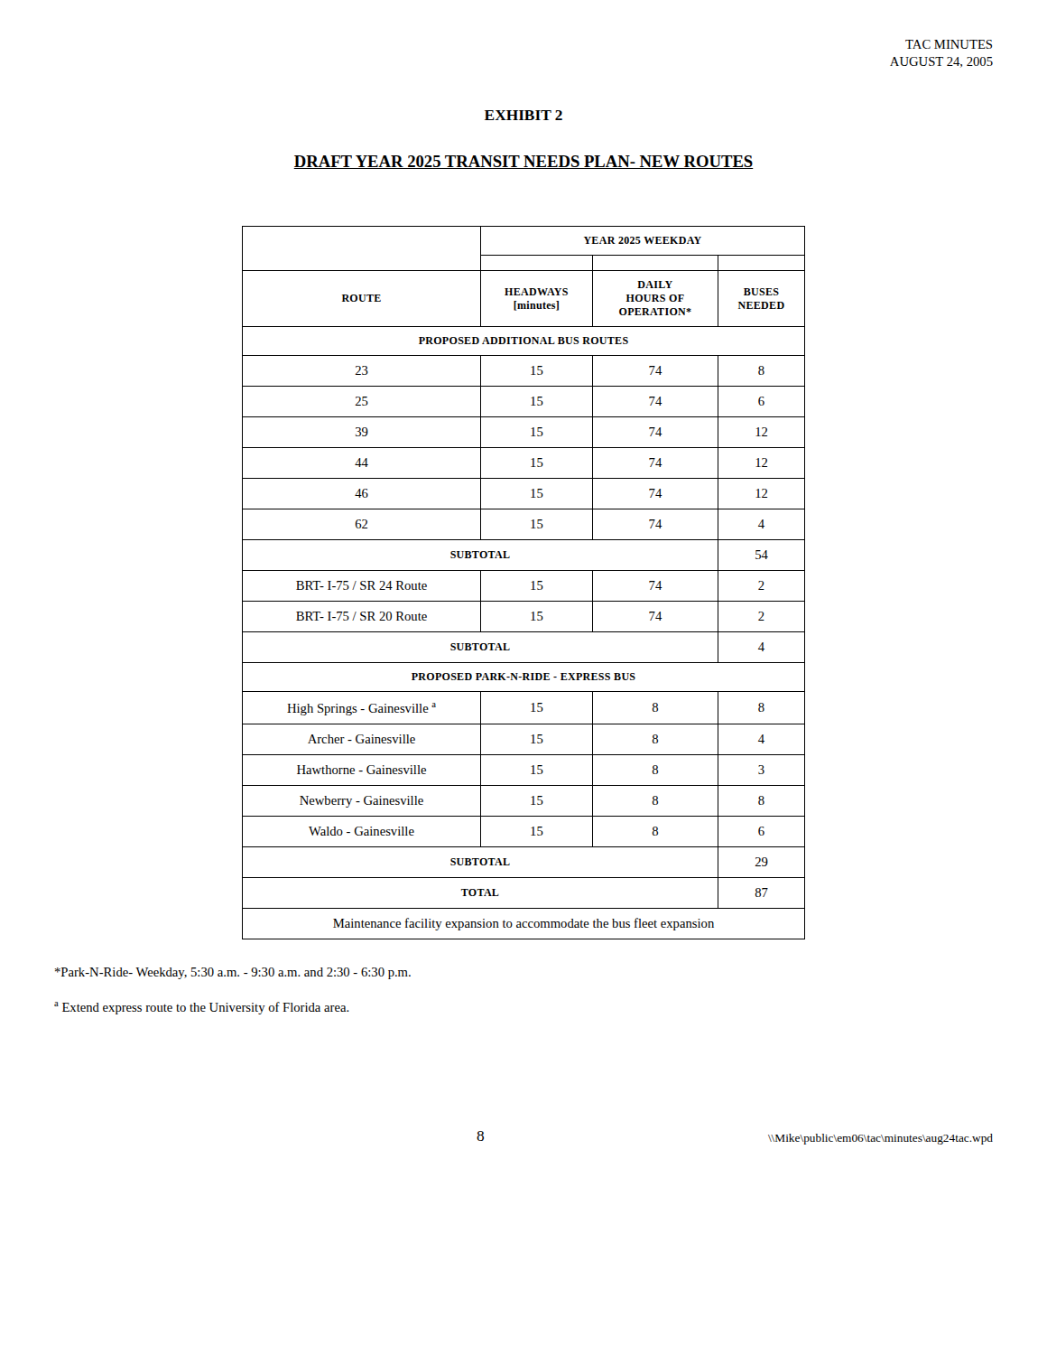TAC MINUTES
AUGUST 24, 2005
EXHIBIT 2
DRAFT YEAR 2025 TRANSIT NEEDS PLAN- NEW ROUTES
| | YEAR 2025 WEEKDAY |
| ROUTE | HEADWAYS [minutes] | DAILY HOURS OF OPERATION* | BUSES NEEDED |
| PROPOSED ADDITIONAL BUS ROUTES |
| 23 | 15 | 74 | 8 |
| 25 | 15 | 74 | 6 |
| 39 | 15 | 74 | 12 |
| 44 | 15 | 74 | 12 |
| 46 | 15 | 74 | 12 |
| 62 | 15 | 74 | 4 |
| SUBTOTAL | 54 |
| BRT- I-75 / SR 24 Route | 15 | 74 | 2 |
| BRT- I-75 / SR 20 Route | 15 | 74 | 2 |
| SUBTOTAL | 4 |
| PROPOSED PARK-N-RIDE - EXPRESS BUS |
| High Springs - Gainesville a | 15 | 8 | 8 |
| Archer - Gainesville | 15 | 8 | 4 |
| Hawthorne - Gainesville | 15 | 8 | 3 |
| Newberry - Gainesville | 15 | 8 | 8 |
| Waldo - Gainesville | 15 | 8 | 6 |
| SUBTOTAL | 29 |
| TOTAL | 87 |
| Maintenance facility expansion to accommodate the bus fleet expansion |
*Park-N-Ride- Weekday, 5:30 a.m. - 9:30 a.m. and 2:30 - 6:30 p.m.
a Extend express route to the University of Florida area.
8
\\Mike\public\em06\tac\minutes\aug24tac.wpd